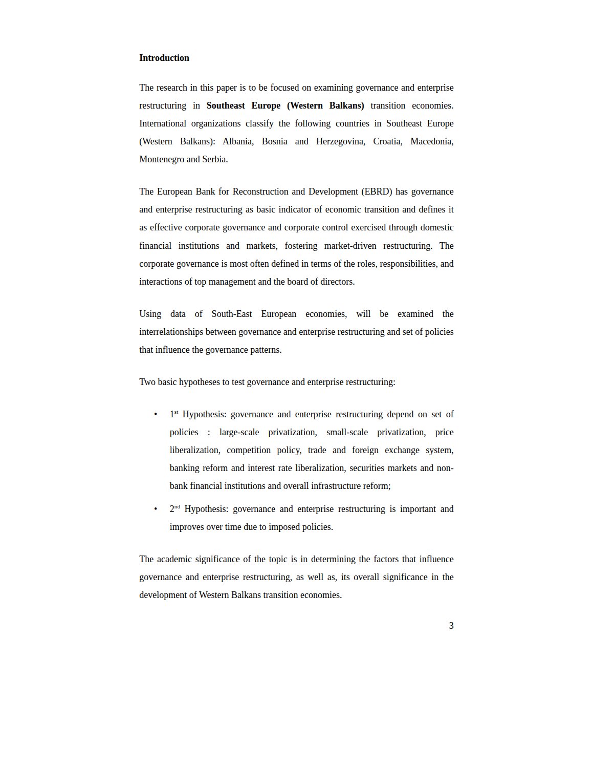Introduction
The research in this paper is to be focused on examining governance and enterprise restructuring in Southeast Europe (Western Balkans) transition economies. International organizations classify the following countries in Southeast Europe (Western Balkans): Albania, Bosnia and Herzegovina, Croatia, Macedonia, Montenegro and Serbia.
The European Bank for Reconstruction and Development (EBRD) has governance and enterprise restructuring as basic indicator of economic transition and defines it as effective corporate governance and corporate control exercised through domestic financial institutions and markets, fostering market-driven restructuring. The corporate governance is most often defined in terms of the roles, responsibilities, and interactions of top management and the board of directors.
Using data of South-East European economies, will be examined the interrelationships between governance and enterprise restructuring and set of policies that influence the governance patterns.
Two basic hypotheses to test governance and enterprise restructuring:
1st Hypothesis: governance and enterprise restructuring depend on set of policies : large-scale privatization, small-scale privatization, price liberalization, competition policy, trade and foreign exchange system, banking reform and interest rate liberalization, securities markets and non-bank financial institutions and overall infrastructure reform;
2nd Hypothesis: governance and enterprise restructuring is important and improves over time due to imposed policies.
The academic significance of the topic is in determining the factors that influence governance and enterprise restructuring, as well as, its overall significance in the development of Western Balkans transition economies.
3